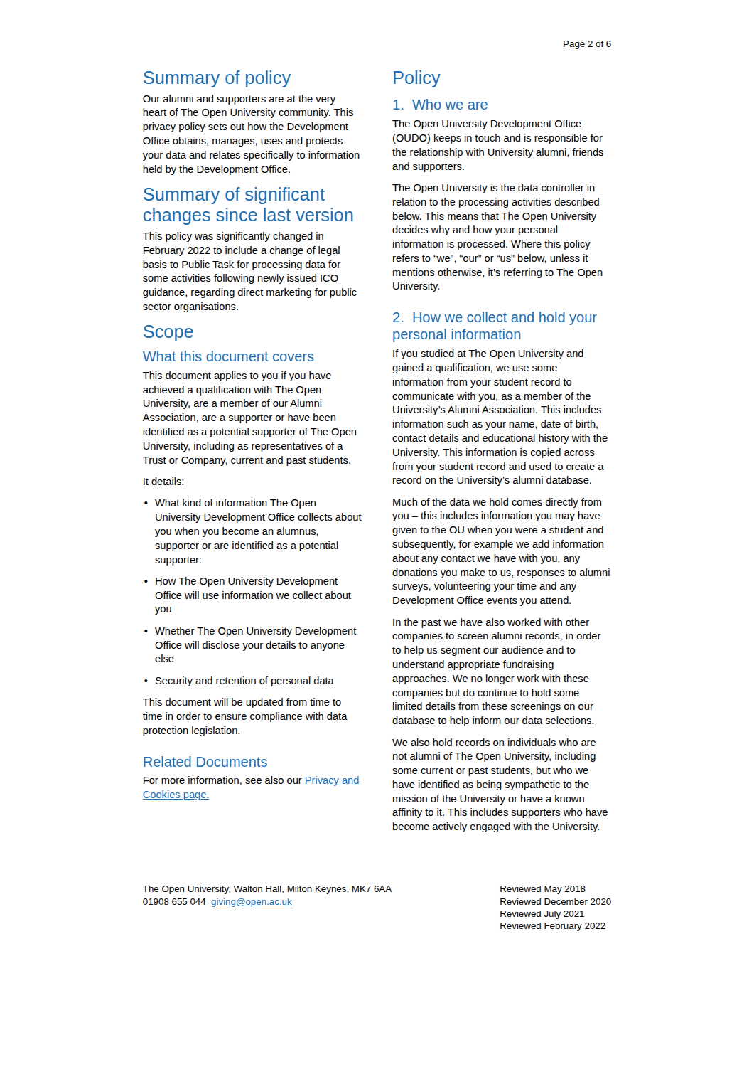Page 2 of 6
Summary of policy
Our alumni and supporters are at the very heart of The Open University community. This privacy policy sets out how the Development Office obtains, manages, uses and protects your data and relates specifically to information held by the Development Office.
Summary of significant changes since last version
This policy was significantly changed in February 2022 to include a change of legal basis to Public Task for processing data for some activities following newly issued ICO guidance, regarding direct marketing for public sector organisations.
Scope
What this document covers
This document applies to you if you have achieved a qualification with The Open University, are a member of our Alumni Association, are a supporter or have been identified as a potential supporter of The Open University, including as representatives of a Trust or Company, current and past students.
It details:
What kind of information The Open University Development Office collects about you when you become an alumnus, supporter or are identified as a potential supporter:
How The Open University Development Office will use information we collect about you
Whether The Open University Development Office will disclose your details to anyone else
Security and retention of personal data
This document will be updated from time to time in order to ensure compliance with data protection legislation.
Related Documents
For more information, see also our Privacy and Cookies page.
Policy
1. Who we are
The Open University Development Office (OUDO) keeps in touch and is responsible for the relationship with University alumni, friends and supporters.
The Open University is the data controller in relation to the processing activities described below. This means that The Open University decides why and how your personal information is processed. Where this policy refers to “we”, “our” or “us” below, unless it mentions otherwise, it’s referring to The Open University.
2. How we collect and hold your personal information
If you studied at The Open University and gained a qualification, we use some information from your student record to communicate with you, as a member of the University’s Alumni Association. This includes information such as your name, date of birth, contact details and educational history with the University. This information is copied across from your student record and used to create a record on the University’s alumni database.
Much of the data we hold comes directly from you – this includes information you may have given to the OU when you were a student and subsequently, for example we add information about any contact we have with you, any donations you make to us, responses to alumni surveys, volunteering your time and any Development Office events you attend.
In the past we have also worked with other companies to screen alumni records, in order to help us segment our audience and to understand appropriate fundraising approaches. We no longer work with these companies but do continue to hold some limited details from these screenings on our database to help inform our data selections.
We also hold records on individuals who are not alumni of The Open University, including some current or past students, but who we have identified as being sympathetic to the mission of the University or have a known affinity to it. This includes supporters who have become actively engaged with the University.
The Open University, Walton Hall, Milton Keynes, MK7 6AA
01908 655 044 giving@open.ac.uk
Reviewed May 2018
Reviewed December 2020
Reviewed July 2021
Reviewed February 2022